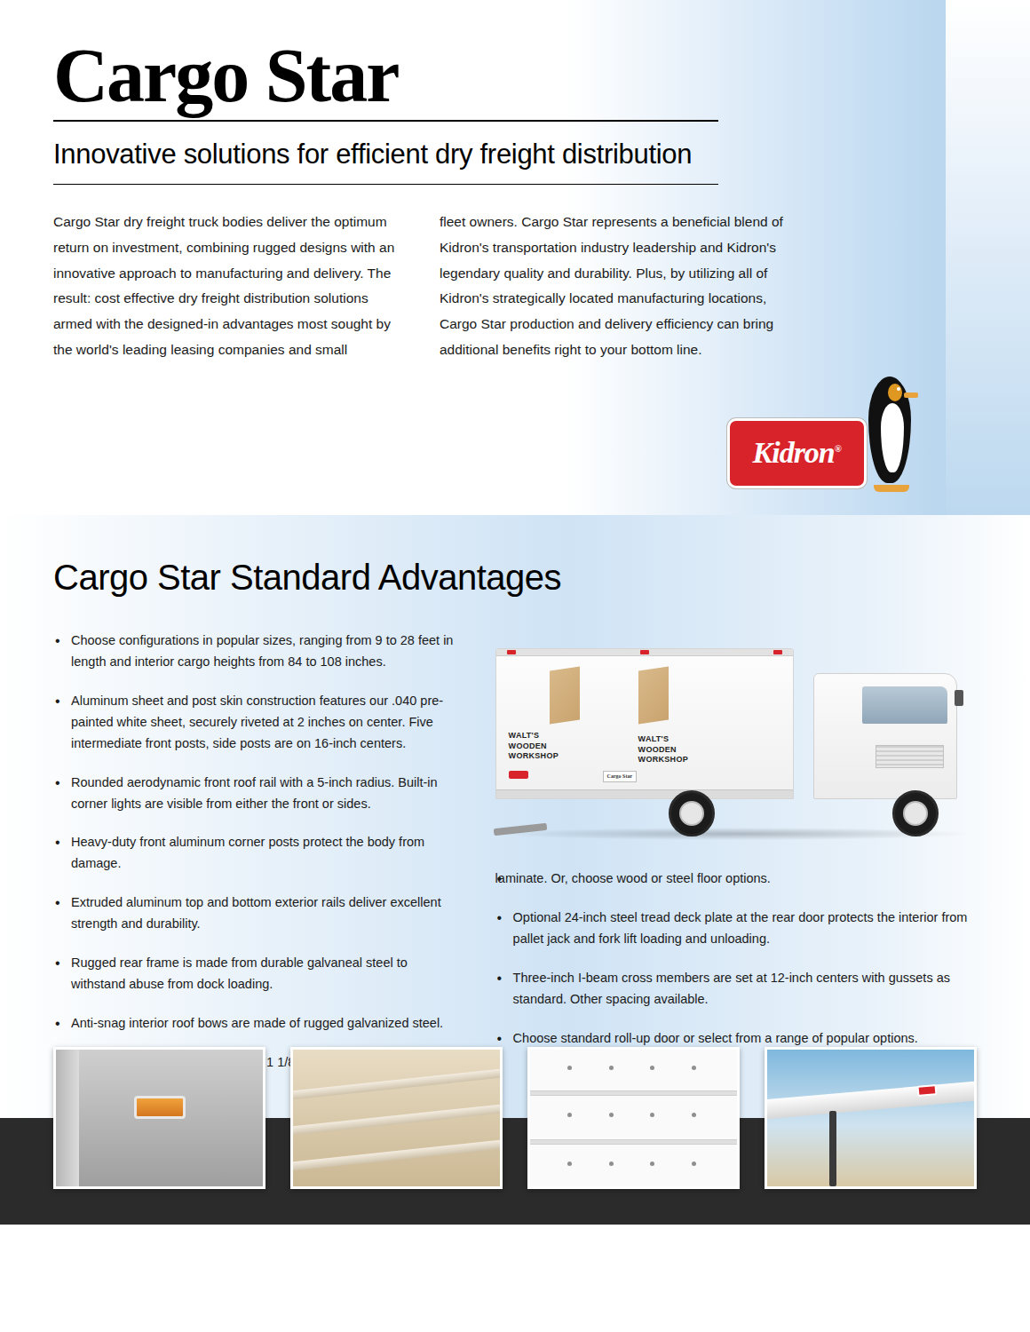Cargo Star
Innovative solutions for efficient dry freight distribution
Cargo Star dry freight truck bodies deliver the optimum return on investment, combining rugged designs with an innovative approach to manufacturing and delivery. The result: cost effective dry freight distribution solutions armed with the designed-in advantages most sought by the world's leading leasing companies and small
fleet owners. Cargo Star represents a beneficial blend of Kidron's transportation industry leadership and Kidron's legendary quality and durability. Plus, by utilizing all of Kidron's strategically located manufacturing locations, Cargo Star production and delivery efficiency can bring additional benefits right to your bottom line.
Kidron®
Cargo Star Standard Advantages
Choose configurations in popular sizes, ranging from 9 to 28 feet in length and interior cargo heights from 84 to 108 inches.
Aluminum sheet and post skin construction features our .040 pre-painted white sheet, securely riveted at 2 inches on center. Five intermediate front posts, side posts are on 16-inch centers.
Rounded aerodynamic front roof rail with a 5-inch radius. Built-in corner lights are visible from either the front or sides.
Heavy-duty front aluminum corner posts protect the body from damage.
Extruded aluminum top and bottom exterior rails deliver excellent strength and durability.
Rugged rear frame is made from durable galvaneal steel to withstand abuse from dock loading.
Anti-snag interior roof bows are made of rugged galvanized steel.
Rugged standard wood flooring is 1 1/8-inch hardwood
WALT'S
WOODEN
WORKSHOP
WALT'S
WOODEN
WORKSHOP
Cargo Star
laminate. Or, choose wood or steel floor options.
Optional 24-inch steel tread deck plate at the rear door protects the interior from pallet jack and fork lift loading and unloading.
Three-inch I-beam cross members are set at 12-inch centers with gussets as standard. Other spacing available.
Choose standard roll-up door or select from a range of popular options.